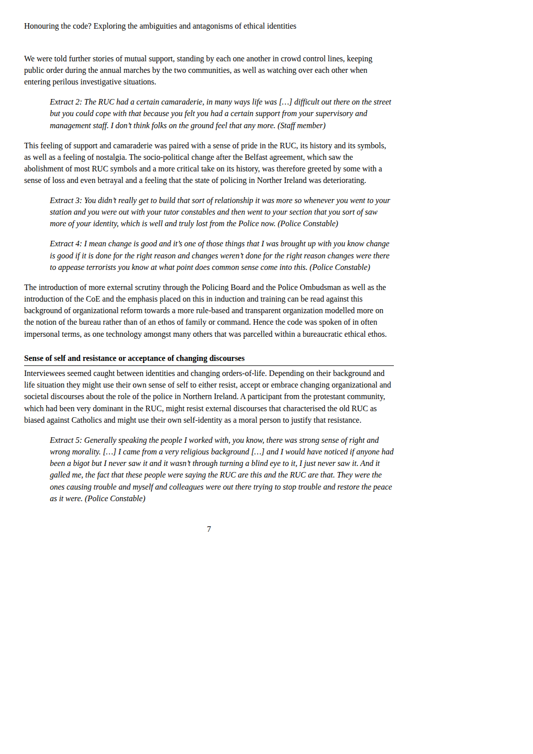Honouring the code? Exploring the ambiguities and antagonisms of ethical identities
We were told further stories of mutual support, standing by each one another in crowd control lines, keeping public order during the annual marches by the two communities, as well as watching over each other when entering perilous investigative situations.
Extract 2: The RUC had a certain camaraderie, in many ways life was […] difficult out there on the street but you could cope with that because you felt you had a certain support from your supervisory and management staff. I don’t think folks on the ground feel that any more. (Staff member)
This feeling of support and camaraderie was paired with a sense of pride in the RUC, its history and its symbols, as well as a feeling of nostalgia. The socio-political change after the Belfast agreement, which saw the abolishment of most RUC symbols and a more critical take on its history, was therefore greeted by some with a sense of loss and even betrayal and a feeling that the state of policing in Norther Ireland was deteriorating.
Extract 3: You didn’t really get to build that sort of relationship it was more so whenever you went to your station and you were out with your tutor constables and then went to your section that you sort of saw more of your identity, which is well and truly lost from the Police now. (Police Constable)
Extract 4: I mean change is good and it’s one of those things that I was brought up with you know change is good if it is done for the right reason and changes weren’t done for the right reason changes were there to appease terrorists you know at what point does common sense come into this. (Police Constable)
The introduction of more external scrutiny through the Policing Board and the Police Ombudsman as well as the introduction of the CoE and the emphasis placed on this in induction and training can be read against this background of organizational reform towards a more rule-based and transparent organization modelled more on the notion of the bureau rather than of an ethos of family or command. Hence the code was spoken of in often impersonal terms, as one technology amongst many others that was parcelled within a bureaucratic ethical ethos.
Sense of self and resistance or acceptance of changing discourses
Interviewees seemed caught between identities and changing orders-of-life. Depending on their background and life situation they might use their own sense of self to either resist, accept or embrace changing organizational and societal discourses about the role of the police in Northern Ireland. A participant from the protestant community, which had been very dominant in the RUC, might resist external discourses that characterised the old RUC as biased against Catholics and might use their own self-identity as a moral person to justify that resistance.
Extract 5: Generally speaking the people I worked with, you know, there was strong sense of right and wrong morality. […] I came from a very religious background […] and I would have noticed if anyone had been a bigot but I never saw it and it wasn’t through turning a blind eye to it, I just never saw it. And it galled me, the fact that these people were saying the RUC are this and the RUC are that. They were the ones causing trouble and myself and colleagues were out there trying to stop trouble and restore the peace as it were. (Police Constable)
7